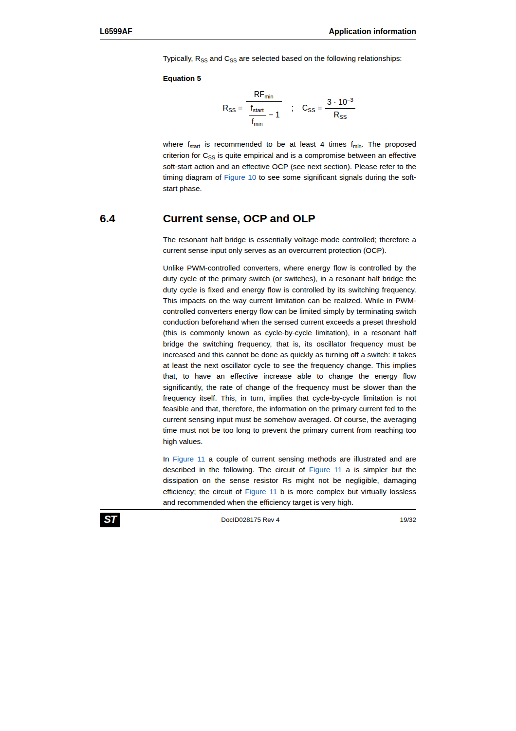L6599AF
Application information
Typically, RSS and CSS are selected based on the following relationships:
Equation 5
RSS = RFmin fstart fmin − 1 ; CSS = 3 · 10−3 RSS
where fstart is recommended to be at least 4 times fmin. The proposed criterion for CSS is quite empirical and is a compromise between an effective soft-start action and an effective OCP (see next section). Please refer to the timing diagram of Figure 10 to see some significant signals during the soft-start phase.
6.4 Current sense, OCP and OLP
The resonant half bridge is essentially voltage-mode controlled; therefore a current sense input only serves as an overcurrent protection (OCP).
Unlike PWM-controlled converters, where energy flow is controlled by the duty cycle of the primary switch (or switches), in a resonant half bridge the duty cycle is fixed and energy flow is controlled by its switching frequency. This impacts on the way current limitation can be realized. While in PWM-controlled converters energy flow can be limited simply by terminating switch conduction beforehand when the sensed current exceeds a preset threshold (this is commonly known as cycle-by-cycle limitation), in a resonant half bridge the switching frequency, that is, its oscillator frequency must be increased and this cannot be done as quickly as turning off a switch: it takes at least the next oscillator cycle to see the frequency change. This implies that, to have an effective increase able to change the energy flow significantly, the rate of change of the frequency must be slower than the frequency itself. This, in turn, implies that cycle-by-cycle limitation is not feasible and that, therefore, the information on the primary current fed to the current sensing input must be somehow averaged. Of course, the averaging time must not be too long to prevent the primary current from reaching too high values.
In Figure 11 a couple of current sensing methods are illustrated and are described in the following. The circuit of Figure 11 a is simpler but the dissipation on the sense resistor Rs might not be negligible, damaging efficiency; the circuit of Figure 11 b is more complex but virtually lossless and recommended when the efficiency target is very high.
ST
DocID028175 Rev 4
19/32